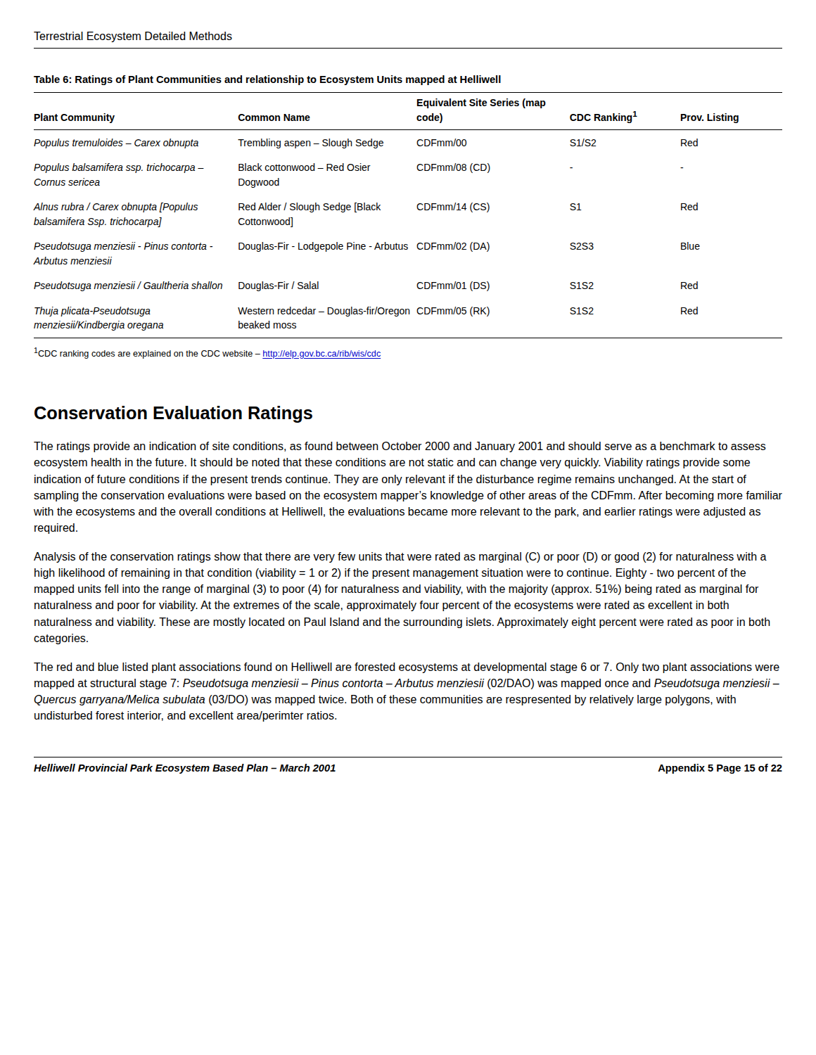Terrestrial Ecosystem Detailed Methods
Table 6: Ratings of Plant Communities and relationship to Ecosystem Units mapped at Helliwell
| Plant Community | Common Name | Equivalent Site Series (map code) | CDC Ranking 1 | Prov. Listing |
| --- | --- | --- | --- | --- |
| Populus tremuloides – Carex obnupta | Trembling aspen – Slough Sedge | CDFmm/00 | S1/S2 | Red |
| Populus balsamifera ssp. trichocarpa – Cornus sericea | Black cottonwood – Red Osier Dogwood | CDFmm/08 (CD) | - | - |
| Alnus rubra / Carex obnupta [Populus balsamifera Ssp. trichocarpa] | Red Alder / Slough Sedge [Black Cottonwood] | CDFmm/14 (CS) | S1 | Red |
| Pseudotsuga menziesii - Pinus contorta - Arbutus menziesii | Douglas-Fir - Lodgepole Pine - Arbutus | CDFmm/02 (DA) | S2S3 | Blue |
| Pseudotsuga menziesii / Gaultheria shallon | Douglas-Fir / Salal | CDFmm/01 (DS) | S1S2 | Red |
| Thuja plicata-Pseudotsuga menziesii/Kindbergia oregana | Western redcedar – Douglas-fir/Oregon beaked moss | CDFmm/05 (RK) | S1S2 | Red |
1CDC ranking codes are explained on the CDC website – http://elp.gov.bc.ca/rib/wis/cdc
Conservation Evaluation Ratings
The ratings provide an indication of site conditions, as found between October 2000 and January 2001 and should serve as a benchmark to assess ecosystem health in the future. It should be noted that these conditions are not static and can change very quickly. Viability ratings provide some indication of future conditions if the present trends continue. They are only relevant if the disturbance regime remains unchanged. At the start of sampling the conservation evaluations were based on the ecosystem mapper’s knowledge of other areas of the CDFmm. After becoming more familiar with the ecosystems and the overall conditions at Helliwell, the evaluations became more relevant to the park, and earlier ratings were adjusted as required.
Analysis of the conservation ratings show that there are very few units that were rated as marginal (C) or poor (D) or good (2) for naturalness with a high likelihood of remaining in that condition (viability = 1 or 2) if the present management situation were to continue. Eighty - two percent of the mapped units fell into the range of marginal (3) to poor (4) for naturalness and viability, with the majority (approx. 51%) being rated as marginal for naturalness and poor for viability. At the extremes of the scale, approximately four percent of the ecosystems were rated as excellent in both naturalness and viability. These are mostly located on Paul Island and the surrounding islets. Approximately eight percent were rated as poor in both categories.
The red and blue listed plant associations found on Helliwell are forested ecosystems at developmental stage 6 or 7. Only two plant associations were mapped at structural stage 7: Pseudotsuga menziesii – Pinus contorta – Arbutus menziesii (02/DAO) was mapped once and Pseudotsuga menziesii – Quercus garryana/Melica subulata (03/DO) was mapped twice. Both of these communities are respresented by relatively large polygons, with undisturbed forest interior, and excellent area/perimter ratios.
Helliwell Provincial Park Ecosystem Based Plan – March 2001 Appendix 5 Page 15 of 22